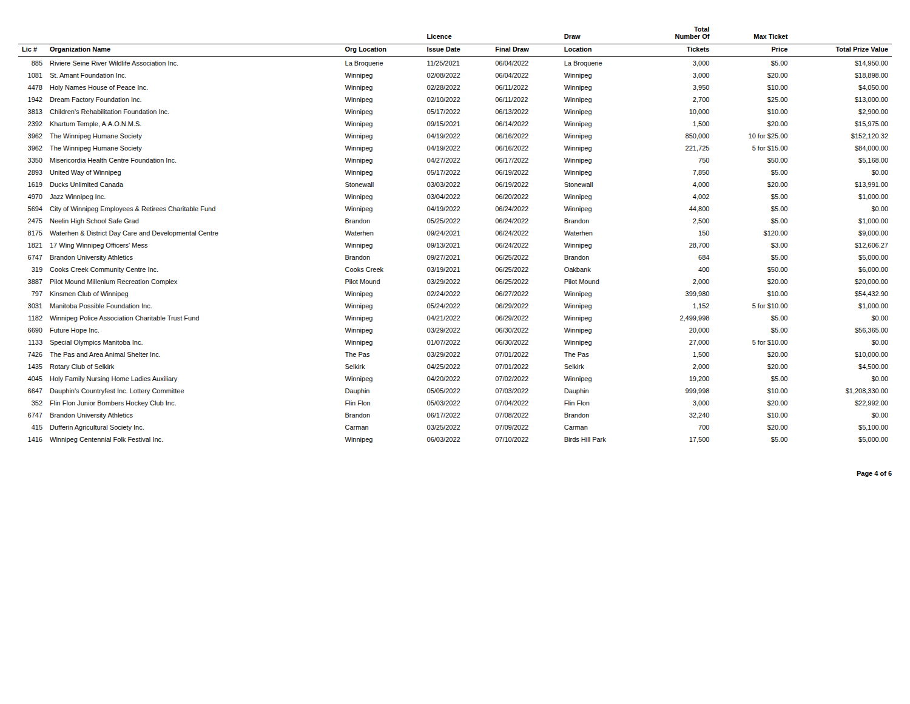| | | Licence | | Draw | Total Number Of | Max Ticket | |
| --- | --- | --- | --- | --- | --- | --- | --- |
| Lic # | Organization Name | Org Location | Issue Date | Final Draw | Location | Tickets | Price | Total Prize Value |
| 885 | Riviere Seine River Wildlife Association Inc. | La Broquerie | 11/25/2021 | 06/04/2022 | La Broquerie | 3,000 | $5.00 | $14,950.00 |
| 1081 | St. Amant Foundation Inc. | Winnipeg | 02/08/2022 | 06/04/2022 | Winnipeg | 3,000 | $20.00 | $18,898.00 |
| 4478 | Holy Names House of Peace Inc. | Winnipeg | 02/28/2022 | 06/11/2022 | Winnipeg | 3,950 | $10.00 | $4,050.00 |
| 1942 | Dream Factory Foundation Inc. | Winnipeg | 02/10/2022 | 06/11/2022 | Winnipeg | 2,700 | $25.00 | $13,000.00 |
| 3813 | Children's Rehabilitation Foundation Inc. | Winnipeg | 05/17/2022 | 06/13/2022 | Winnipeg | 10,000 | $10.00 | $2,900.00 |
| 2392 | Khartum Temple, A.A.O.N.M.S. | Winnipeg | 09/15/2021 | 06/14/2022 | Winnipeg | 1,500 | $20.00 | $15,975.00 |
| 3962 | The Winnipeg Humane Society | Winnipeg | 04/19/2022 | 06/16/2022 | Winnipeg | 850,000 | 10 for $25.00 | $152,120.32 |
| 3962 | The Winnipeg Humane Society | Winnipeg | 04/19/2022 | 06/16/2022 | Winnipeg | 221,725 | 5 for $15.00 | $84,000.00 |
| 3350 | Misericordia Health Centre Foundation Inc. | Winnipeg | 04/27/2022 | 06/17/2022 | Winnipeg | 750 | $50.00 | $5,168.00 |
| 2893 | United Way of Winnipeg | Winnipeg | 05/17/2022 | 06/19/2022 | Winnipeg | 7,850 | $5.00 | $0.00 |
| 1619 | Ducks Unlimited Canada | Stonewall | 03/03/2022 | 06/19/2022 | Stonewall | 4,000 | $20.00 | $13,991.00 |
| 4970 | Jazz Winnipeg Inc. | Winnipeg | 03/04/2022 | 06/20/2022 | Winnipeg | 4,002 | $5.00 | $1,000.00 |
| 5694 | City of Winnipeg Employees & Retirees Charitable Fund | Winnipeg | 04/19/2022 | 06/24/2022 | Winnipeg | 44,800 | $5.00 | $0.00 |
| 2475 | Neelin High School Safe Grad | Brandon | 05/25/2022 | 06/24/2022 | Brandon | 2,500 | $5.00 | $1,000.00 |
| 8175 | Waterhen & District Day Care and Developmental Centre | Waterhen | 09/24/2021 | 06/24/2022 | Waterhen | 150 | $120.00 | $9,000.00 |
| 1821 | 17 Wing Winnipeg Officers' Mess | Winnipeg | 09/13/2021 | 06/24/2022 | Winnipeg | 28,700 | $3.00 | $12,606.27 |
| 6747 | Brandon University Athletics | Brandon | 09/27/2021 | 06/25/2022 | Brandon | 684 | $5.00 | $5,000.00 |
| 319 | Cooks Creek Community Centre Inc. | Cooks Creek | 03/19/2021 | 06/25/2022 | Oakbank | 400 | $50.00 | $6,000.00 |
| 3887 | Pilot Mound Millenium Recreation Complex | Pilot Mound | 03/29/2022 | 06/25/2022 | Pilot Mound | 2,000 | $20.00 | $20,000.00 |
| 797 | Kinsmen Club of Winnipeg | Winnipeg | 02/24/2022 | 06/27/2022 | Winnipeg | 399,980 | $10.00 | $54,432.90 |
| 3031 | Manitoba Possible Foundation Inc. | Winnipeg | 05/24/2022 | 06/29/2022 | Winnipeg | 1,152 | 5 for $10.00 | $1,000.00 |
| 1182 | Winnipeg Police Association Charitable Trust Fund | Winnipeg | 04/21/2022 | 06/29/2022 | Winnipeg | 2,499,998 | $5.00 | $0.00 |
| 6690 | Future Hope Inc. | Winnipeg | 03/29/2022 | 06/30/2022 | Winnipeg | 20,000 | $5.00 | $56,365.00 |
| 1133 | Special Olympics Manitoba Inc. | Winnipeg | 01/07/2022 | 06/30/2022 | Winnipeg | 27,000 | 5 for $10.00 | $0.00 |
| 7426 | The Pas and Area Animal Shelter Inc. | The Pas | 03/29/2022 | 07/01/2022 | The Pas | 1,500 | $20.00 | $10,000.00 |
| 1435 | Rotary Club of Selkirk | Selkirk | 04/25/2022 | 07/01/2022 | Selkirk | 2,000 | $20.00 | $4,500.00 |
| 4045 | Holy Family Nursing Home Ladies Auxiliary | Winnipeg | 04/20/2022 | 07/02/2022 | Winnipeg | 19,200 | $5.00 | $0.00 |
| 6647 | Dauphin's Countryfest Inc. Lottery Committee | Dauphin | 05/05/2022 | 07/03/2022 | Dauphin | 999,998 | $10.00 | $1,208,330.00 |
| 352 | Flin Flon Junior Bombers Hockey Club Inc. | Flin Flon | 05/03/2022 | 07/04/2022 | Flin Flon | 3,000 | $20.00 | $22,992.00 |
| 6747 | Brandon University Athletics | Brandon | 06/17/2022 | 07/08/2022 | Brandon | 32,240 | $10.00 | $0.00 |
| 415 | Dufferin Agricultural Society Inc. | Carman | 03/25/2022 | 07/09/2022 | Carman | 700 | $20.00 | $5,100.00 |
| 1416 | Winnipeg Centennial Folk Festival Inc. | Winnipeg | 06/03/2022 | 07/10/2022 | Birds Hill Park | 17,500 | $5.00 | $5,000.00 |
Page 4 of 6